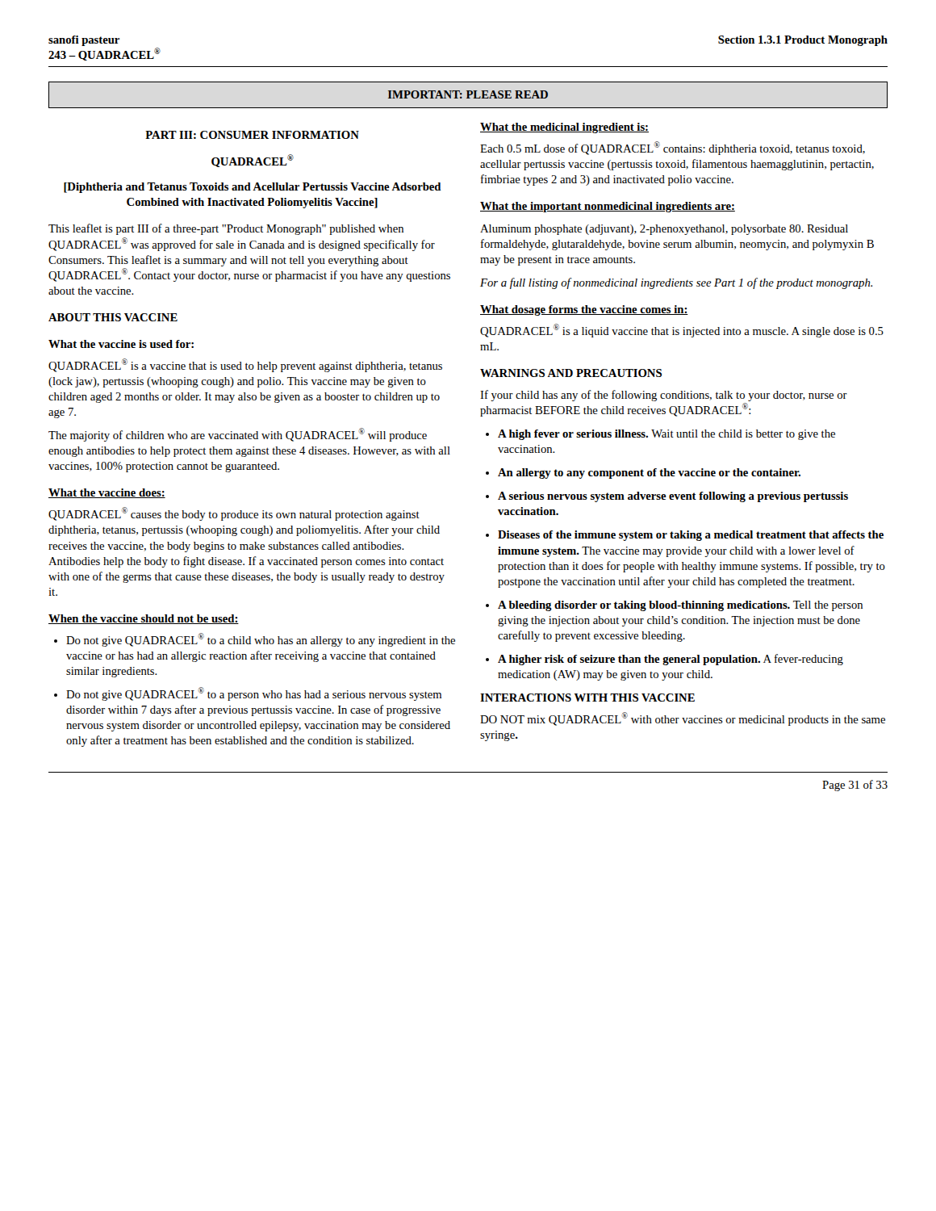sanofi pasteur
243 – QUADRACEL®
Section 1.3.1 Product Monograph
IMPORTANT: PLEASE READ
PART III: CONSUMER INFORMATION
QUADRACEL®
[Diphtheria and Tetanus Toxoids and Acellular Pertussis Vaccine Adsorbed Combined with Inactivated Poliomyelitis Vaccine]
This leaflet is part III of a three-part "Product Monograph" published when QUADRACEL® was approved for sale in Canada and is designed specifically for Consumers. This leaflet is a summary and will not tell you everything about QUADRACEL®. Contact your doctor, nurse or pharmacist if you have any questions about the vaccine.
ABOUT THIS VACCINE
What the vaccine is used for:
QUADRACEL® is a vaccine that is used to help prevent against diphtheria, tetanus (lock jaw), pertussis (whooping cough) and polio. This vaccine may be given to children aged 2 months or older. It may also be given as a booster to children up to age 7.
The majority of children who are vaccinated with QUADRACEL® will produce enough antibodies to help protect them against these 4 diseases. However, as with all vaccines, 100% protection cannot be guaranteed.
What the vaccine does:
QUADRACEL® causes the body to produce its own natural protection against diphtheria, tetanus, pertussis (whooping cough) and poliomyelitis. After your child receives the vaccine, the body begins to make substances called antibodies. Antibodies help the body to fight disease. If a vaccinated person comes into contact with one of the germs that cause these diseases, the body is usually ready to destroy it.
When the vaccine should not be used:
Do not give QUADRACEL® to a child who has an allergy to any ingredient in the vaccine or has had an allergic reaction after receiving a vaccine that contained similar ingredients.
Do not give QUADRACEL® to a person who has had a serious nervous system disorder within 7 days after a previous pertussis vaccine. In case of progressive nervous system disorder or uncontrolled epilepsy, vaccination may be considered only after a treatment has been established and the condition is stabilized.
What the medicinal ingredient is:
Each 0.5 mL dose of QUADRACEL® contains: diphtheria toxoid, tetanus toxoid, acellular pertussis vaccine (pertussis toxoid, filamentous haemagglutinin, pertactin, fimbriae types 2 and 3) and inactivated polio vaccine.
What the important nonmedicinal ingredients are:
Aluminum phosphate (adjuvant), 2-phenoxyethanol, polysorbate 80. Residual formaldehyde, glutaraldehyde, bovine serum albumin, neomycin, and polymyxin B may be present in trace amounts.
For a full listing of nonmedicinal ingredients see Part 1 of the product monograph.
What dosage forms the vaccine comes in:
QUADRACEL® is a liquid vaccine that is injected into a muscle. A single dose is 0.5 mL.
WARNINGS AND PRECAUTIONS
If your child has any of the following conditions, talk to your doctor, nurse or pharmacist BEFORE the child receives QUADRACEL®:
A high fever or serious illness. Wait until the child is better to give the vaccination.
An allergy to any component of the vaccine or the container.
A serious nervous system adverse event following a previous pertussis vaccination.
Diseases of the immune system or taking a medical treatment that affects the immune system. The vaccine may provide your child with a lower level of protection than it does for people with healthy immune systems. If possible, try to postpone the vaccination until after your child has completed the treatment.
A bleeding disorder or taking blood-thinning medications. Tell the person giving the injection about your child’s condition. The injection must be done carefully to prevent excessive bleeding.
A higher risk of seizure than the general population. A fever-reducing medication (AW) may be given to your child.
INTERACTIONS WITH THIS VACCINE
DO NOT mix QUADRACEL® with other vaccines or medicinal products in the same syringe.
Page 31 of 33